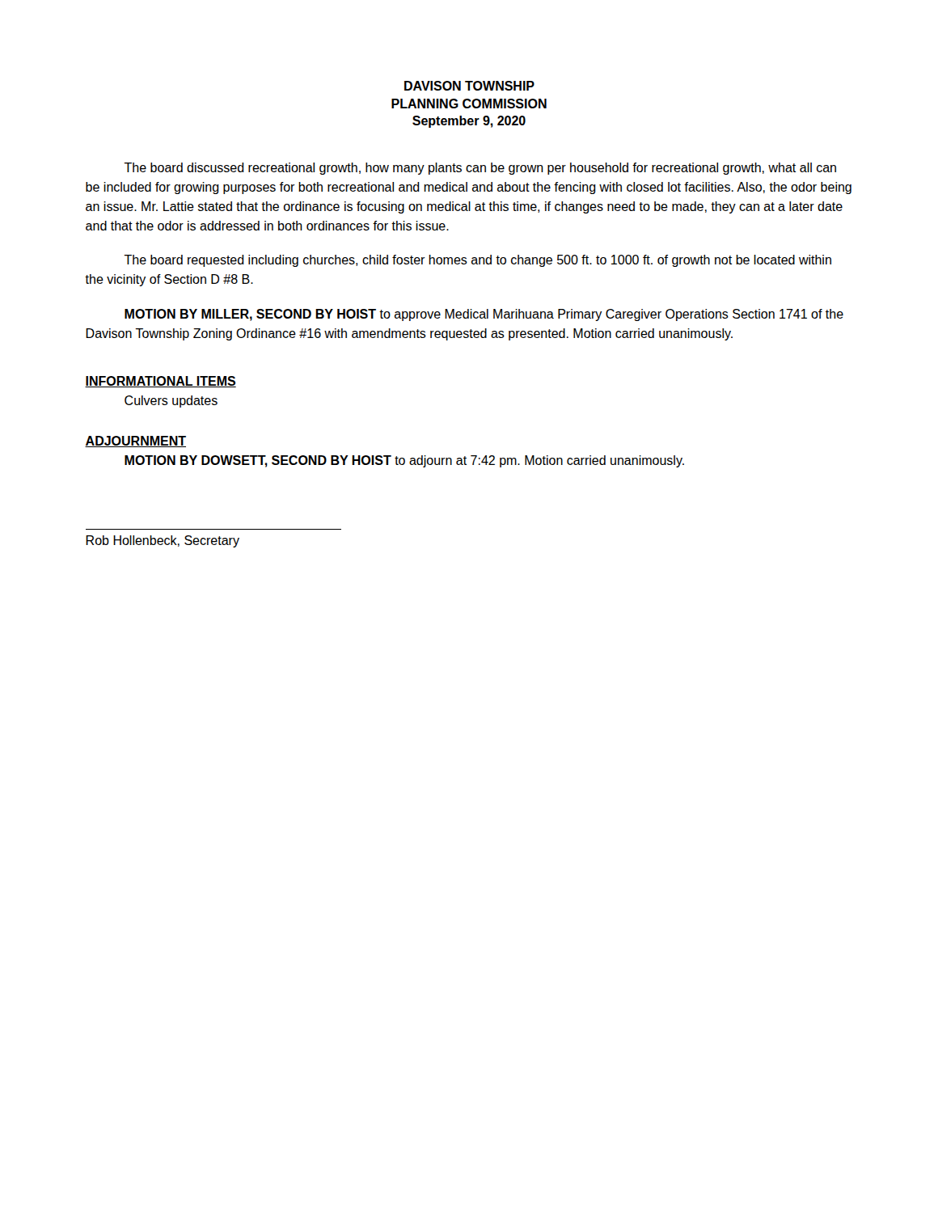DAVISON TOWNSHIP
PLANNING COMMISSION
September 9, 2020
The board discussed recreational growth, how many plants can be grown per household for recreational growth, what all can be included for growing purposes for both recreational and medical and about the fencing with closed lot facilities. Also, the odor being an issue. Mr. Lattie stated that the ordinance is focusing on medical at this time, if changes need to be made, they can at a later date and that the odor is addressed in both ordinances for this issue.
The board requested including churches, child foster homes and to change 500 ft. to 1000 ft. of growth not be located within the vicinity of Section D #8 B.
MOTION BY MILLER, SECOND BY HOIST to approve Medical Marihuana Primary Caregiver Operations Section 1741 of the Davison Township Zoning Ordinance #16 with amendments requested as presented. Motion carried unanimously.
INFORMATIONAL ITEMS
Culvers updates
ADJOURNMENT
MOTION BY DOWSETT, SECOND BY HOIST to adjourn at 7:42 pm. Motion carried unanimously.
Rob Hollenbeck, Secretary